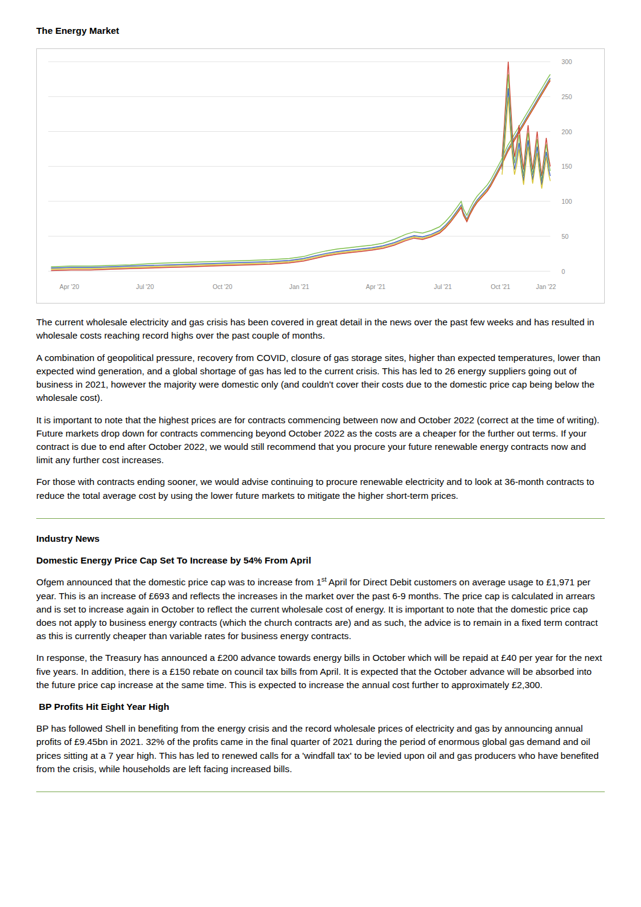The Energy Market
300 250 200 150 100 50 0 Apr '20 Jul '20 Oct '20 Jan '21 Apr '21 Jul '21 Oct '21 Jan '22
The current wholesale electricity and gas crisis has been covered in great detail in the news over the past few weeks and has resulted in wholesale costs reaching record highs over the past couple of months.
A combination of geopolitical pressure, recovery from COVID, closure of gas storage sites, higher than expected temperatures, lower than expected wind generation, and a global shortage of gas has led to the current crisis. This has led to 26 energy suppliers going out of business in 2021, however the majority were domestic only (and couldn't cover their costs due to the domestic price cap being below the wholesale cost).
It is important to note that the highest prices are for contracts commencing between now and October 2022 (correct at the time of writing). Future markets drop down for contracts commencing beyond October 2022 as the costs are a cheaper for the further out terms. If your contract is due to end after October 2022, we would still recommend that you procure your future renewable energy contracts now and limit any further cost increases.
For those with contracts ending sooner, we would advise continuing to procure renewable electricity and to look at 36-month contracts to reduce the total average cost by using the lower future markets to mitigate the higher short-term prices.
Industry News
Domestic Energy Price Cap Set To Increase by 54% From April
Ofgem announced that the domestic price cap was to increase from 1st April for Direct Debit customers on average usage to £1,971 per year. This is an increase of £693 and reflects the increases in the market over the past 6-9 months. The price cap is calculated in arrears and is set to increase again in October to reflect the current wholesale cost of energy. It is important to note that the domestic price cap does not apply to business energy contracts (which the church contracts are) and as such, the advice is to remain in a fixed term contract as this is currently cheaper than variable rates for business energy contracts.
In response, the Treasury has announced a £200 advance towards energy bills in October which will be repaid at £40 per year for the next five years. In addition, there is a £150 rebate on council tax bills from April. It is expected that the October advance will be absorbed into the future price cap increase at the same time. This is expected to increase the annual cost further to approximately £2,300.
BP Profits Hit Eight Year High
BP has followed Shell in benefiting from the energy crisis and the record wholesale prices of electricity and gas by announcing annual profits of £9.45bn in 2021. 32% of the profits came in the final quarter of 2021 during the period of enormous global gas demand and oil prices sitting at a 7 year high. This has led to renewed calls for a 'windfall tax' to be levied upon oil and gas producers who have benefited from the crisis, while households are left facing increased bills.